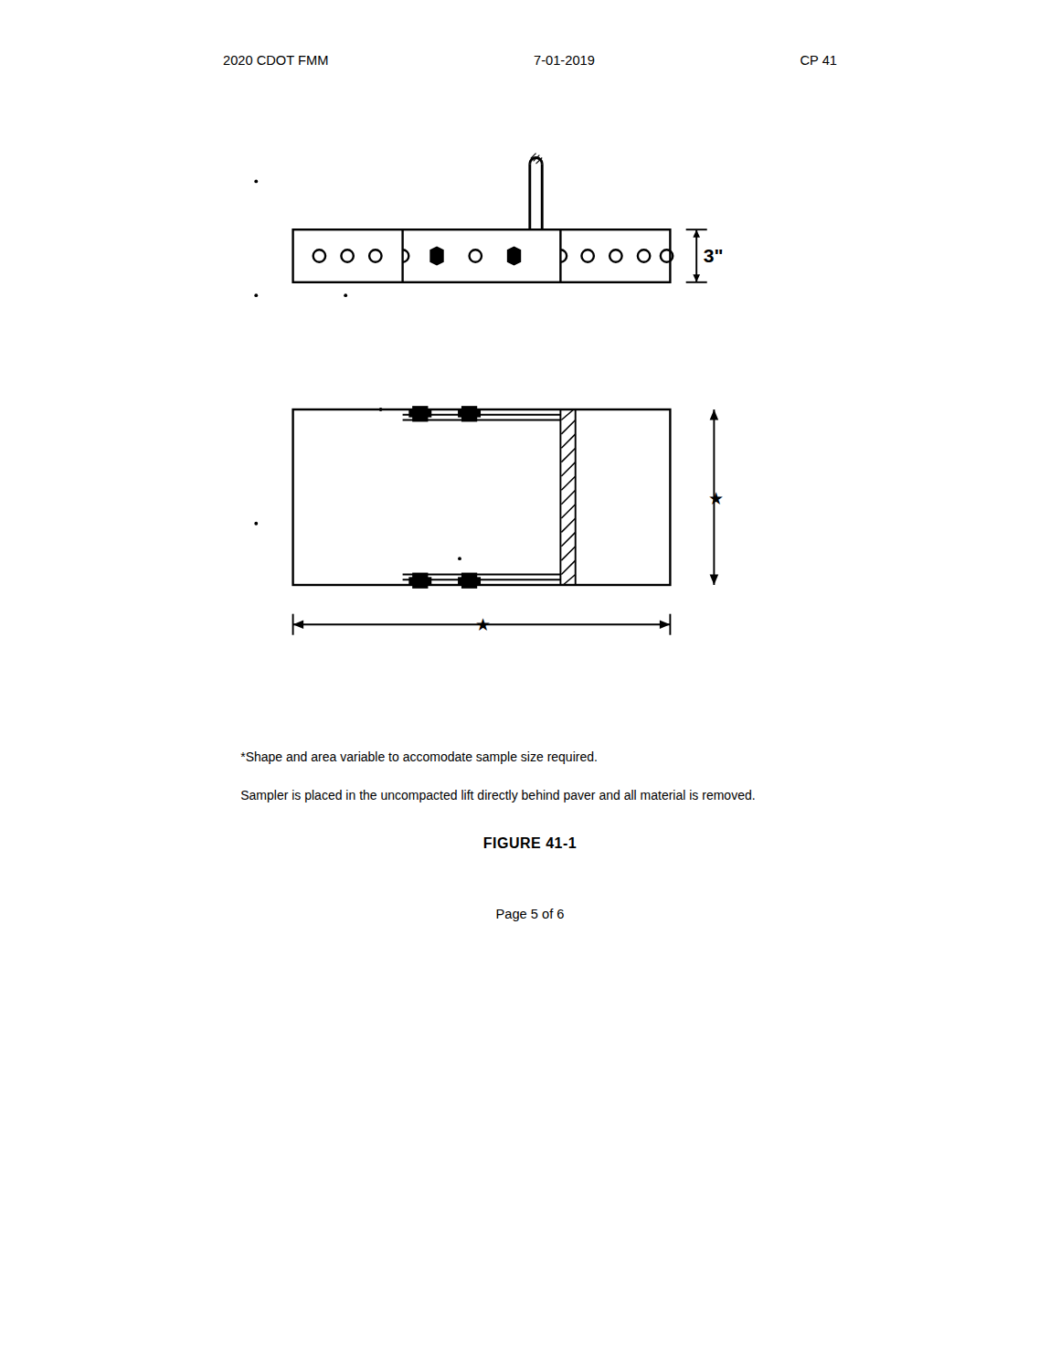2020 CDOT FMM
7-01-2019
CP 41
3" ★ ★
*Shape and area variable to accomodate sample size required.
Sampler is placed in the uncompacted lift directly behind paver and all material is removed.
FIGURE 41-1
Page 5 of 6